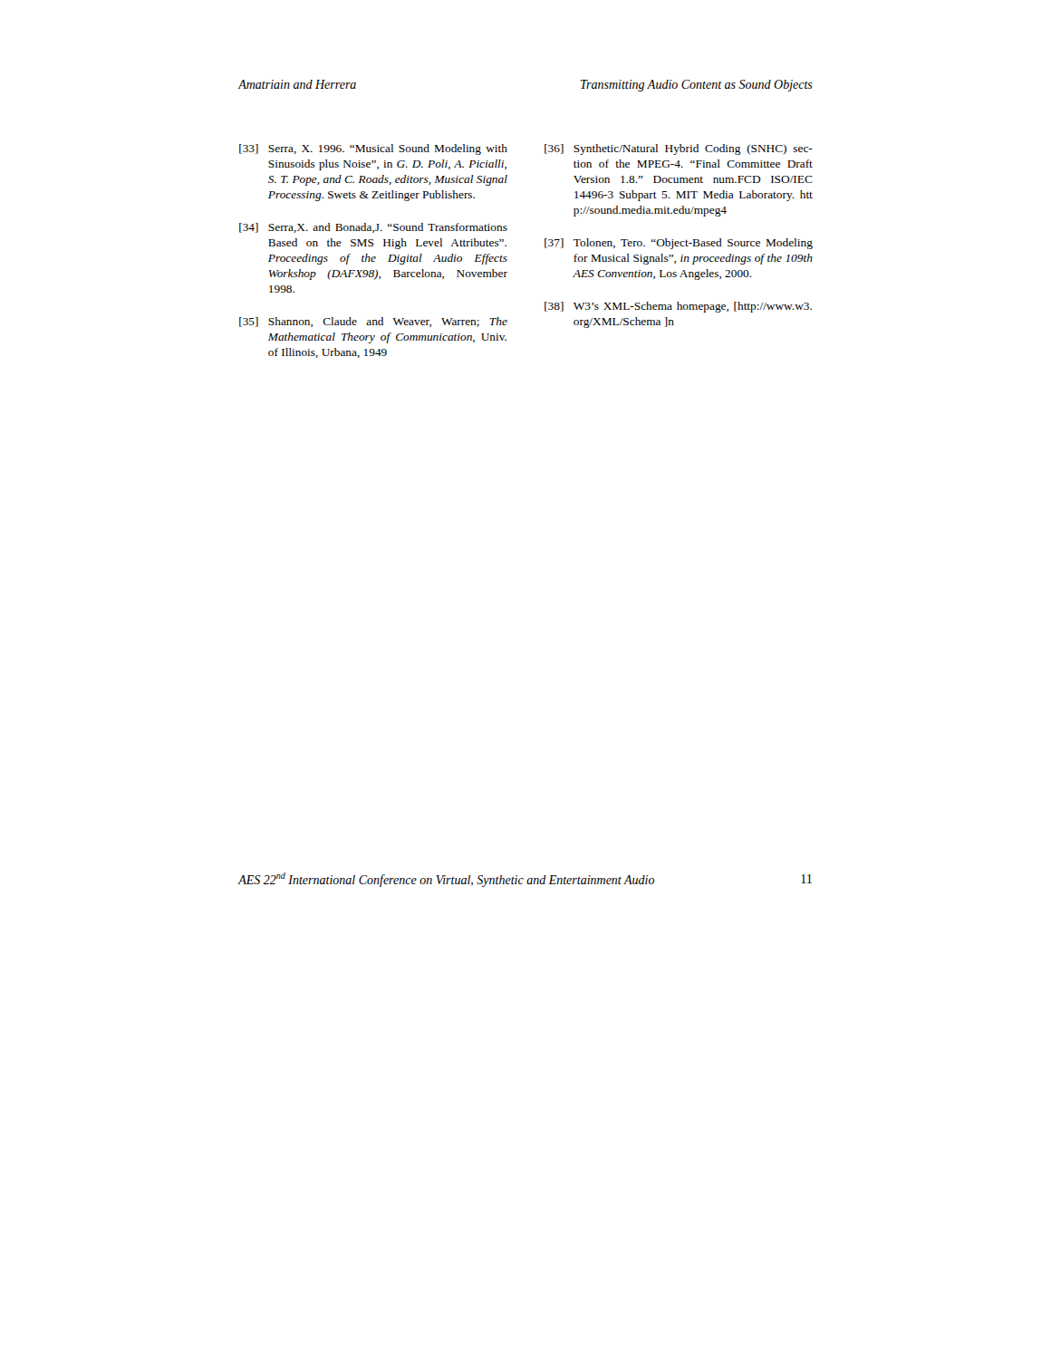Amatriain and Herrera Transmitting Audio Content as Sound Objects
[33] Serra, X. 1996. “Musical Sound Modeling with Sinusoids plus Noise”, in G. D. Poli, A. Picialli, S. T. Pope, and C. Roads, editors, Musical Signal Processing. Swets & Zeitlinger Publishers.
[34] Serra,X. and Bonada,J. “Sound Transformations Based on the SMS High Level Attributes”. Proceedings of the Digital Audio Effects Workshop (DAFX98), Barcelona, November 1998.
[35] Shannon, Claude and Weaver, Warren; The Mathematical Theory of Communication, Univ. of Illinois, Urbana, 1949
[36] Synthetic/Natural Hybrid Coding (SNHC) section of the MPEG-4. “Final Committee Draft Version 1.8.” Document num.FCD ISO/IEC 14496-3 Subpart 5. MIT Media Laboratory. http://sound.media.mit.edu/mpeg4
[37] Tolonen, Tero. “Object-Based Source Modeling for Musical Signals”, in proceedings of the 109th AES Convention, Los Angeles, 2000.
[38] W3’s XML-Schema homepage, [http://www.w3.org/XML/Schema ]n
AES 22nd International Conference on Virtual, Synthetic and Entertainment Audio 11